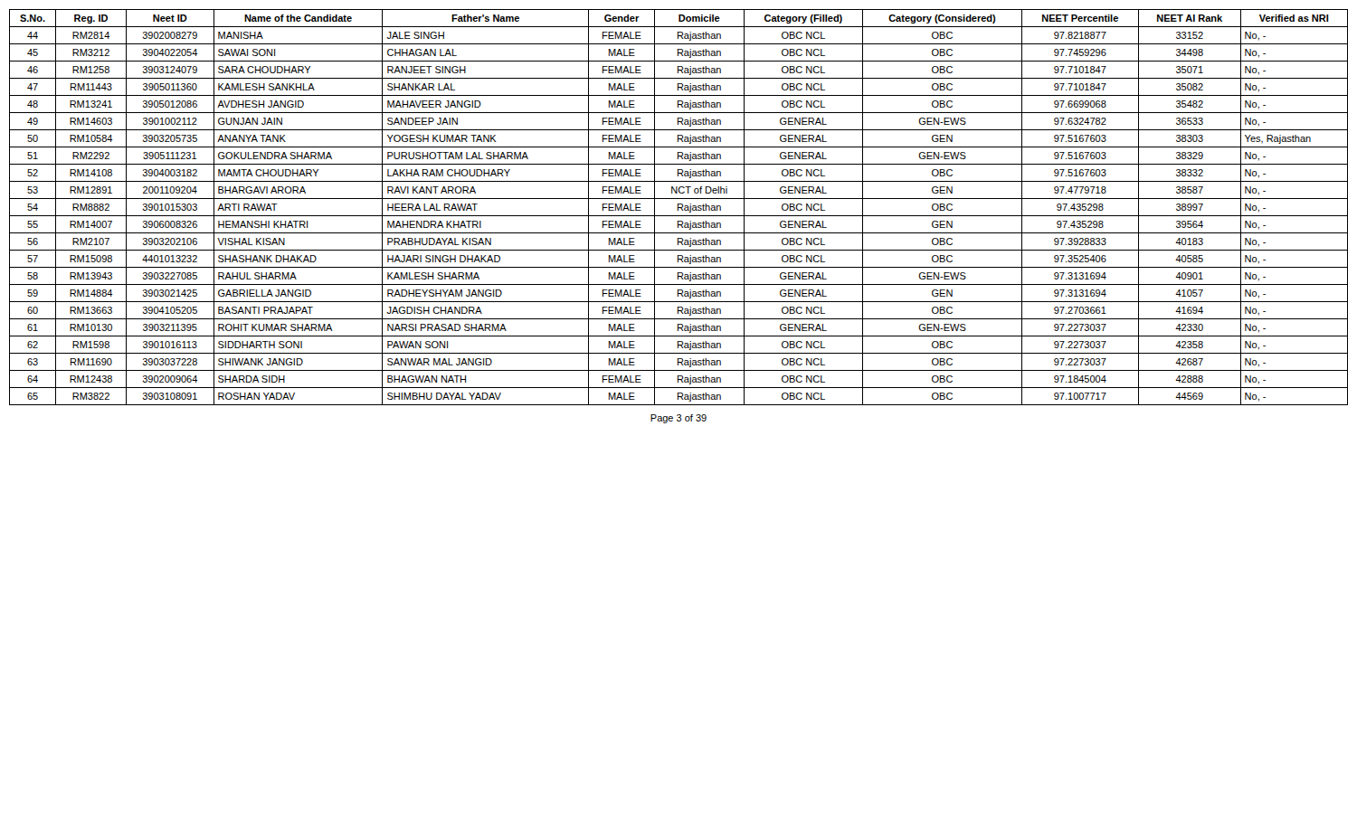| S.No. | Reg. ID | Neet ID | Name of the Candidate | Father's Name | Gender | Domicile | Category (Filled) | Category (Considered) | NEET Percentile | NEET AI Rank | Verified as NRI |
| --- | --- | --- | --- | --- | --- | --- | --- | --- | --- | --- | --- |
| 44 | RM2814 | 3902008279 | MANISHA | JALE SINGH | FEMALE | Rajasthan | OBC NCL | OBC | 97.8218877 | 33152 | No, - |
| 45 | RM3212 | 3904022054 | SAWAI SONI | CHHAGAN LAL | MALE | Rajasthan | OBC NCL | OBC | 97.7459296 | 34498 | No, - |
| 46 | RM1258 | 3903124079 | SARA CHOUDHARY | RANJEET SINGH | FEMALE | Rajasthan | OBC NCL | OBC | 97.7101847 | 35071 | No, - |
| 47 | RM11443 | 3905011360 | KAMLESH SANKHLA | SHANKAR LAL | MALE | Rajasthan | OBC NCL | OBC | 97.7101847 | 35082 | No, - |
| 48 | RM13241 | 3905012086 | AVDHESH JANGID | MAHAVEER JANGID | MALE | Rajasthan | OBC NCL | OBC | 97.6699068 | 35482 | No, - |
| 49 | RM14603 | 3901002112 | GUNJAN JAIN | SANDEEP JAIN | FEMALE | Rajasthan | GENERAL | GEN-EWS | 97.6324782 | 36533 | No, - |
| 50 | RM10584 | 3903205735 | ANANYA TANK | YOGESH KUMAR TANK | FEMALE | Rajasthan | GENERAL | GEN | 97.5167603 | 38303 | Yes, Rajasthan |
| 51 | RM2292 | 3905111231 | GOKULENDRA SHARMA | PURUSHOTTAM LAL SHARMA | MALE | Rajasthan | GENERAL | GEN-EWS | 97.5167603 | 38329 | No, - |
| 52 | RM14108 | 3904003182 | MAMTA CHOUDHARY | LAKHA RAM CHOUDHARY | FEMALE | Rajasthan | OBC NCL | OBC | 97.5167603 | 38332 | No, - |
| 53 | RM12891 | 2001109204 | BHARGAVI ARORA | RAVI KANT ARORA | FEMALE | NCT of Delhi | GENERAL | GEN | 97.4779718 | 38587 | No, - |
| 54 | RM8882 | 3901015303 | ARTI RAWAT | HEERA LAL RAWAT | FEMALE | Rajasthan | OBC NCL | OBC | 97.435298 | 38997 | No, - |
| 55 | RM14007 | 3906008326 | HEMANSHI KHATRI | MAHENDRA KHATRI | FEMALE | Rajasthan | GENERAL | GEN | 97.435298 | 39564 | No, - |
| 56 | RM2107 | 3903202106 | VISHAL KISAN | PRABHUDAYAL KISAN | MALE | Rajasthan | OBC NCL | OBC | 97.3928833 | 40183 | No, - |
| 57 | RM15098 | 4401013232 | SHASHANK DHAKAD | HAJARI SINGH DHAKAD | MALE | Rajasthan | OBC NCL | OBC | 97.3525406 | 40585 | No, - |
| 58 | RM13943 | 3903227085 | RAHUL SHARMA | KAMLESH SHARMA | MALE | Rajasthan | GENERAL | GEN-EWS | 97.3131694 | 40901 | No, - |
| 59 | RM14884 | 3903021425 | GABRIELLA JANGID | RADHEYSHYAM JANGID | FEMALE | Rajasthan | GENERAL | GEN | 97.3131694 | 41057 | No, - |
| 60 | RM13663 | 3904105205 | BASANTI PRAJAPAT | JAGDISH CHANDRA | FEMALE | Rajasthan | OBC NCL | OBC | 97.2703661 | 41694 | No, - |
| 61 | RM10130 | 3903211395 | ROHIT KUMAR SHARMA | NARSI PRASAD SHARMA | MALE | Rajasthan | GENERAL | GEN-EWS | 97.2273037 | 42330 | No, - |
| 62 | RM1598 | 3901016113 | SIDDHARTH SONI | PAWAN SONI | MALE | Rajasthan | OBC NCL | OBC | 97.2273037 | 42358 | No, - |
| 63 | RM11690 | 3903037228 | SHIWANK JANGID | SANWAR MAL JANGID | MALE | Rajasthan | OBC NCL | OBC | 97.2273037 | 42687 | No, - |
| 64 | RM12438 | 3902009064 | SHARDA SIDH | BHAGWAN NATH | FEMALE | Rajasthan | OBC NCL | OBC | 97.1845004 | 42888 | No, - |
| 65 | RM3822 | 3903108091 | ROSHAN YADAV | SHIMBHU DAYAL YADAV | MALE | Rajasthan | OBC NCL | OBC | 97.1007717 | 44569 | No, - |
Page 3 of 39